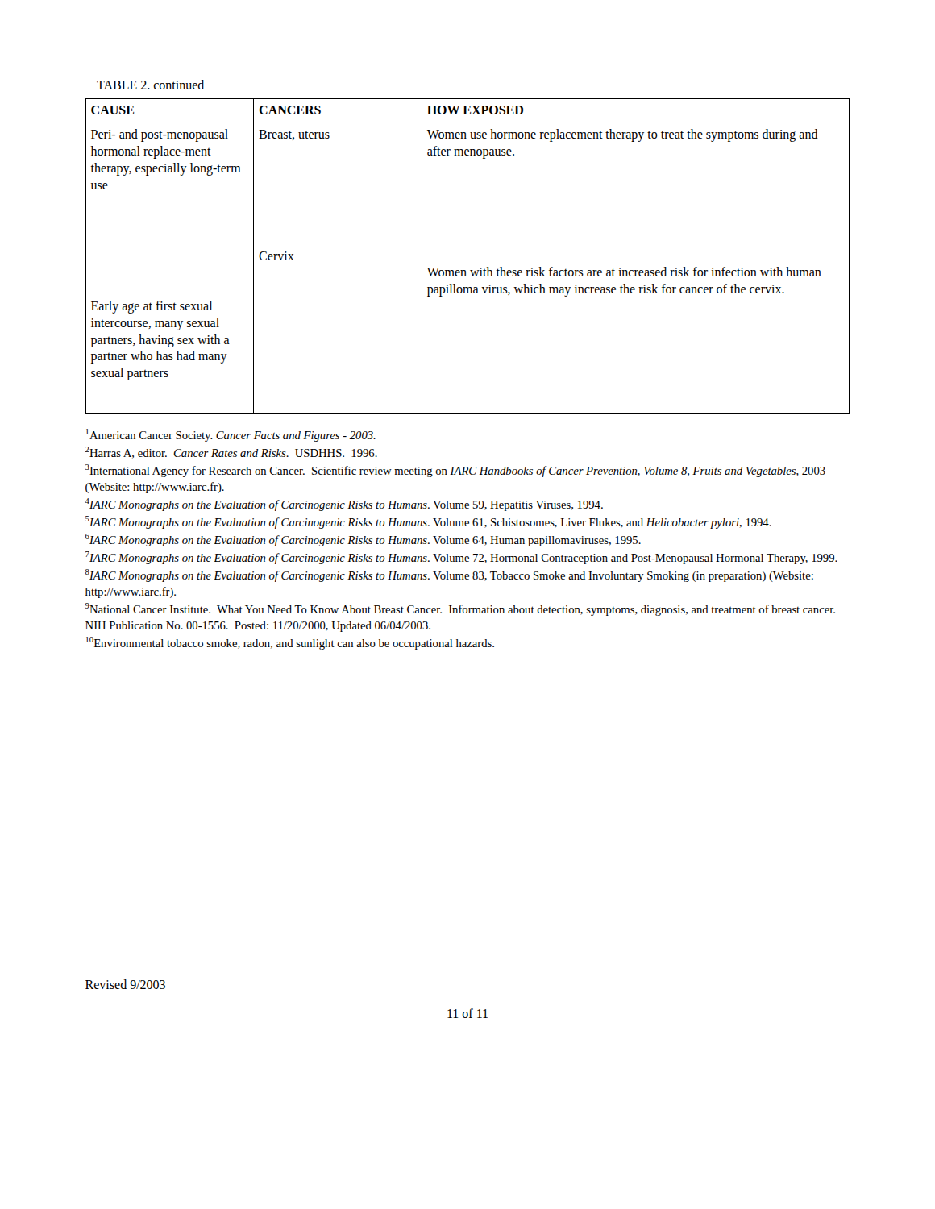TABLE 2. continued
| CAUSE | CANCERS | HOW EXPOSED |
| --- | --- | --- |
| Peri- and post-menopausal hormonal replace-ment therapy, especially long-term use Early age at first sexual intercourse, many sexual partners, having sex with a partner who has had many sexual partners | Breast, uterus Cervix | Women use hormone replacement therapy to treat the symptoms during and after menopause. Women with these risk factors are at increased risk for infection with human papilloma virus, which may increase the risk for cancer of the cervix. |
1American Cancer Society. Cancer Facts and Figures - 2003.
2Harras A, editor. Cancer Rates and Risks. USDHHS. 1996.
3International Agency for Research on Cancer. Scientific review meeting on IARC Handbooks of Cancer Prevention, Volume 8, Fruits and Vegetables, 2003 (Website: http://www.iarc.fr).
4IARC Monographs on the Evaluation of Carcinogenic Risks to Humans. Volume 59, Hepatitis Viruses, 1994.
5IARC Monographs on the Evaluation of Carcinogenic Risks to Humans. Volume 61, Schistosomes, Liver Flukes, and Helicobacter pylori, 1994.
6IARC Monographs on the Evaluation of Carcinogenic Risks to Humans. Volume 64, Human papillomaviruses, 1995.
7IARC Monographs on the Evaluation of Carcinogenic Risks to Humans. Volume 72, Hormonal Contraception and Post-Menopausal Hormonal Therapy, 1999.
8IARC Monographs on the Evaluation of Carcinogenic Risks to Humans. Volume 83, Tobacco Smoke and Involuntary Smoking (in preparation) (Website: http://www.iarc.fr).
9National Cancer Institute. What You Need To Know About Breast Cancer. Information about detection, symptoms, diagnosis, and treatment of breast cancer. NIH Publication No. 00-1556. Posted: 11/20/2000, Updated 06/04/2003.
10Environmental tobacco smoke, radon, and sunlight can also be occupational hazards.
Revised 9/2003
11 of 11